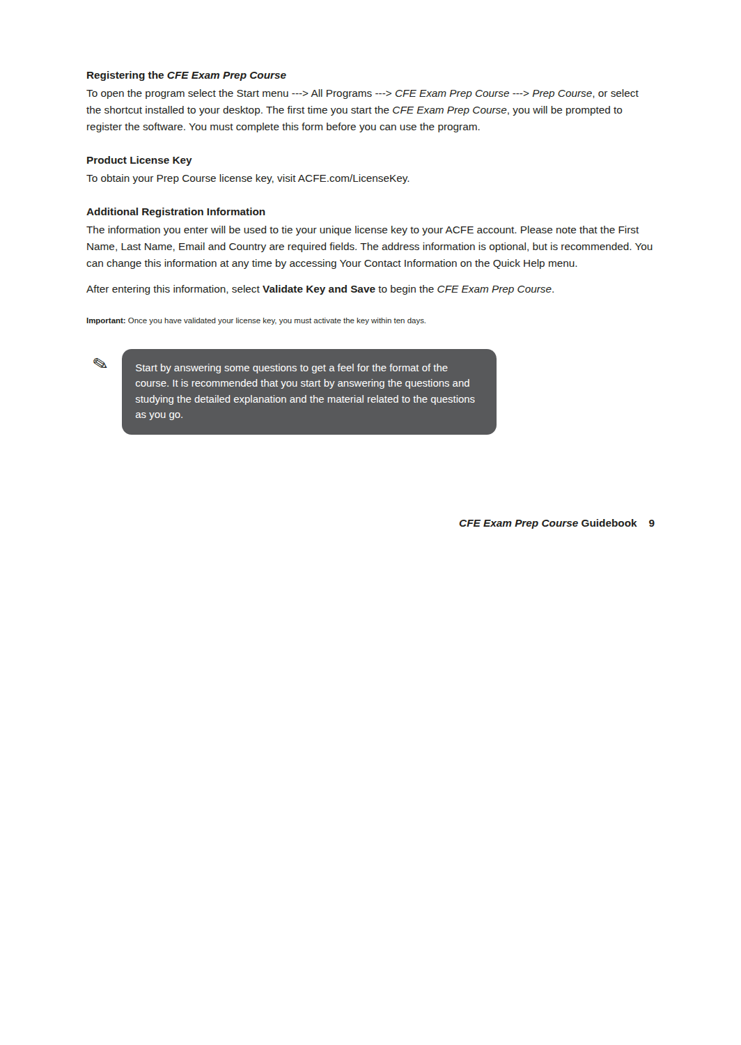Registering the CFE Exam Prep Course
To open the program select the Start menu ---> All Programs ---> CFE Exam Prep Course ---> Prep Course, or select the shortcut installed to your desktop. The first time you start the CFE Exam Prep Course, you will be prompted to register the software. You must complete this form before you can use the program.
Product License Key
To obtain your Prep Course license key, visit ACFE.com/LicenseKey.
Additional Registration Information
The information you enter will be used to tie your unique license key to your ACFE account. Please note that the First Name, Last Name, Email and Country are required fields. The address information is optional, but is recommended. You can change this information at any time by accessing Your Contact Information on the Quick Help menu.
After entering this information, select Validate Key and Save to begin the CFE Exam Prep Course.
Important: Once you have validated your license key, you must activate the key within ten days.
✎
Start by answering some questions to get a feel for the format of the course. It is recommended that you start by answering the questions and studying the detailed explanation and the material related to the questions as you go.
CFE Exam Prep Course Guidebook 9